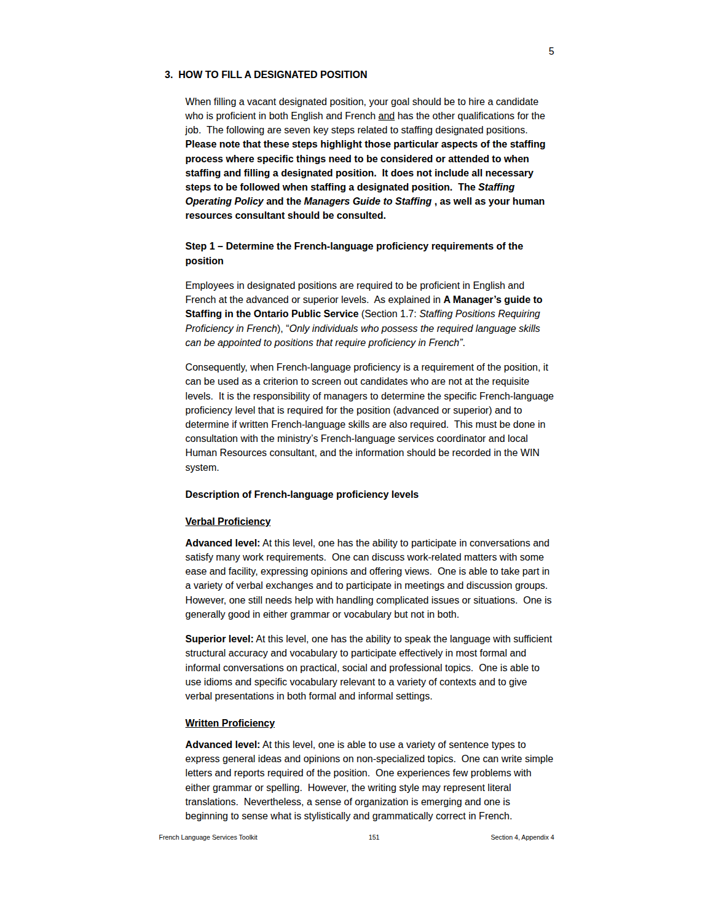5
3. HOW TO FILL A DESIGNATED POSITION
When filling a vacant designated position, your goal should be to hire a candidate who is proficient in both English and French and has the other qualifications for the job. The following are seven key steps related to staffing designated positions. Please note that these steps highlight those particular aspects of the staffing process where specific things need to be considered or attended to when staffing and filling a designated position. It does not include all necessary steps to be followed when staffing a designated position. The Staffing Operating Policy and the Managers Guide to Staffing , as well as your human resources consultant should be consulted.
Step 1 – Determine the French-language proficiency requirements of the position
Employees in designated positions are required to be proficient in English and French at the advanced or superior levels. As explained in A Manager’s guide to Staffing in the Ontario Public Service (Section 1.7: Staffing Positions Requiring Proficiency in French), “Only individuals who possess the required language skills can be appointed to positions that require proficiency in French”.
Consequently, when French-language proficiency is a requirement of the position, it can be used as a criterion to screen out candidates who are not at the requisite levels. It is the responsibility of managers to determine the specific French-language proficiency level that is required for the position (advanced or superior) and to determine if written French-language skills are also required. This must be done in consultation with the ministry’s French-language services coordinator and local Human Resources consultant, and the information should be recorded in the WIN system.
Description of French-language proficiency levels
Verbal Proficiency
Advanced level: At this level, one has the ability to participate in conversations and satisfy many work requirements. One can discuss work-related matters with some ease and facility, expressing opinions and offering views. One is able to take part in a variety of verbal exchanges and to participate in meetings and discussion groups. However, one still needs help with handling complicated issues or situations. One is generally good in either grammar or vocabulary but not in both.
Superior level: At this level, one has the ability to speak the language with sufficient structural accuracy and vocabulary to participate effectively in most formal and informal conversations on practical, social and professional topics. One is able to use idioms and specific vocabulary relevant to a variety of contexts and to give verbal presentations in both formal and informal settings.
Written Proficiency
Advanced level: At this level, one is able to use a variety of sentence types to express general ideas and opinions on non-specialized topics. One can write simple letters and reports required of the position. One experiences few problems with either grammar or spelling. However, the writing style may represent literal translations. Nevertheless, a sense of organization is emerging and one is beginning to sense what is stylistically and grammatically correct in French.
French Language Services Toolkit 151 Section 4, Appendix 4